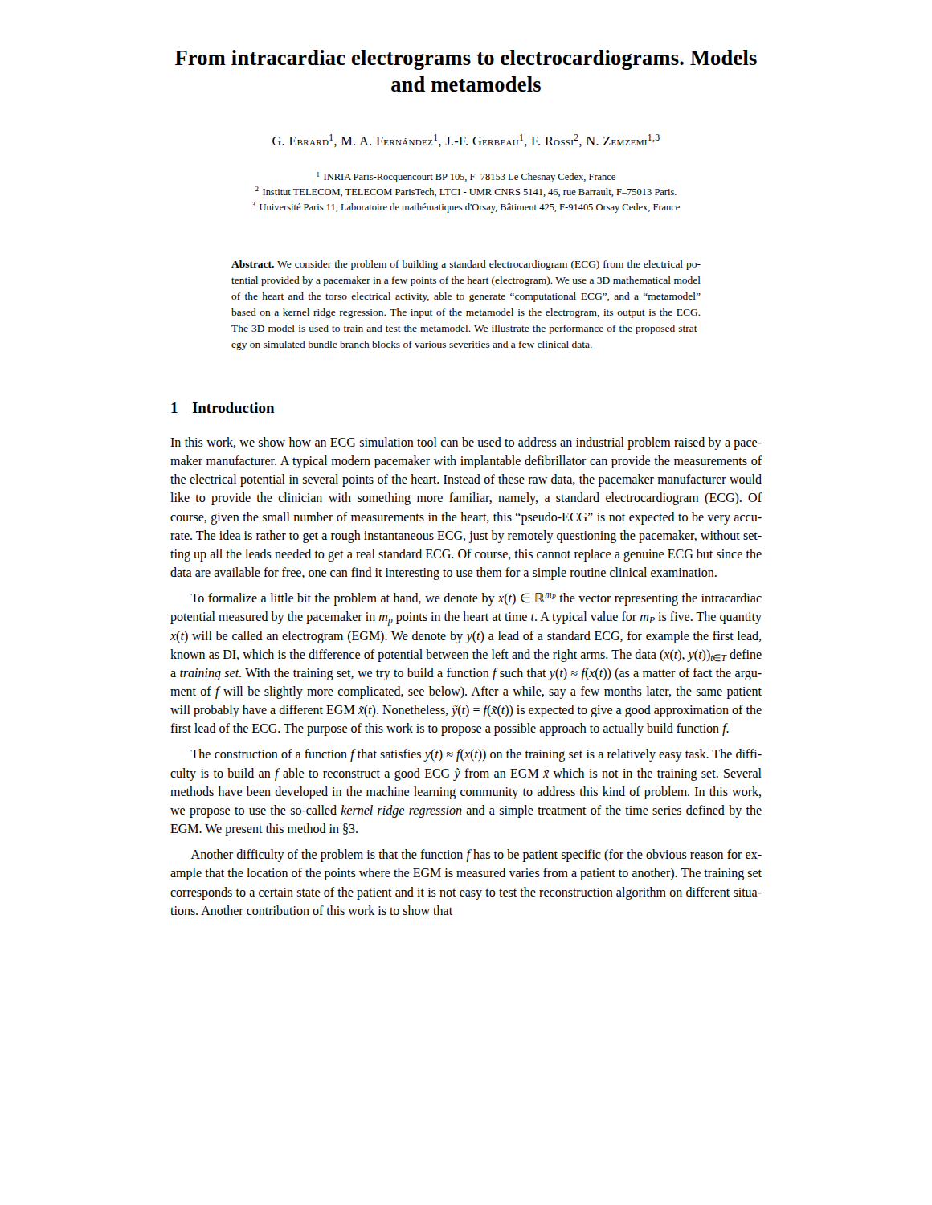From intracardiac electrograms to electrocardiograms. Models
and metamodels
G. Ebrard1, M. A. Fernández1, J.-F. Gerbeau1, F. Rossi2, N. Zemzemi1,3
1 INRIA Paris-Rocquencourt BP 105, F–78153 Le Chesnay Cedex, France
2 Institut TELECOM, TELECOM ParisTech, LTCI - UMR CNRS 5141, 46, rue Barrault, F–75013 Paris.
3 Université Paris 11, Laboratoire de mathématiques d'Orsay, Bâtiment 425, F-91405 Orsay Cedex, France
Abstract. We consider the problem of building a standard electrocardiogram (ECG) from the electrical potential provided by a pacemaker in a few points of the heart (electrogram). We use a 3D mathematical model of the heart and the torso electrical activity, able to generate “computational ECG”, and a “metamodel” based on a kernel ridge regression. The input of the metamodel is the electrogram, its output is the ECG. The 3D model is used to train and test the metamodel. We illustrate the performance of the proposed strategy on simulated bundle branch blocks of various severities and a few clinical data.
1 Introduction
In this work, we show how an ECG simulation tool can be used to address an industrial problem raised by a pacemaker manufacturer. A typical modern pacemaker with implantable defibrillator can provide the measurements of the electrical potential in several points of the heart. Instead of these raw data, the pacemaker manufacturer would like to provide the clinician with something more familiar, namely, a standard electrocardiogram (ECG). Of course, given the small number of measurements in the heart, this “pseudo-ECG” is not expected to be very accurate. The idea is rather to get a rough instantaneous ECG, just by remotely questioning the pacemaker, without setting up all the leads needed to get a real standard ECG. Of course, this cannot replace a genuine ECG but since the data are available for free, one can find it interesting to use them for a simple routine clinical examination.
To formalize a little bit the problem at hand, we denote by x(t) ∈ ℝmP the vector representing the intracardiac potential measured by the pacemaker in mp points in the heart at time t. A typical value for mP is five. The quantity x(t) will be called an electrogram (EGM). We denote by y(t) a lead of a standard ECG, for example the first lead, known as DI, which is the difference of potential between the left and the right arms. The data (x(t), y(t))t∈T define a training set. With the training set, we try to build a function f such that y(t) ≈ f(x(t)) (as a matter of fact the argument of f will be slightly more complicated, see below). After a while, say a few months later, the same patient will probably have a different EGM x̃(t). Nonetheless, ỹ(t) = f(x̃(t)) is expected to give a good approximation of the first lead of the ECG. The purpose of this work is to propose a possible approach to actually build function f.
The construction of a function f that satisfies y(t) ≈ f(x(t)) on the training set is a relatively easy task. The difficulty is to build an f able to reconstruct a good ECG ỹ from an EGM x̃ which is not in the training set. Several methods have been developed in the machine learning community to address this kind of problem. In this work, we propose to use the so-called kernel ridge regression and a simple treatment of the time series defined by the EGM. We present this method in §3.
Another difficulty of the problem is that the function f has to be patient specific (for the obvious reason for example that the location of the points where the EGM is measured varies from a patient to another). The training set corresponds to a certain state of the patient and it is not easy to test the reconstruction algorithm on different situations. Another contribution of this work is to show that